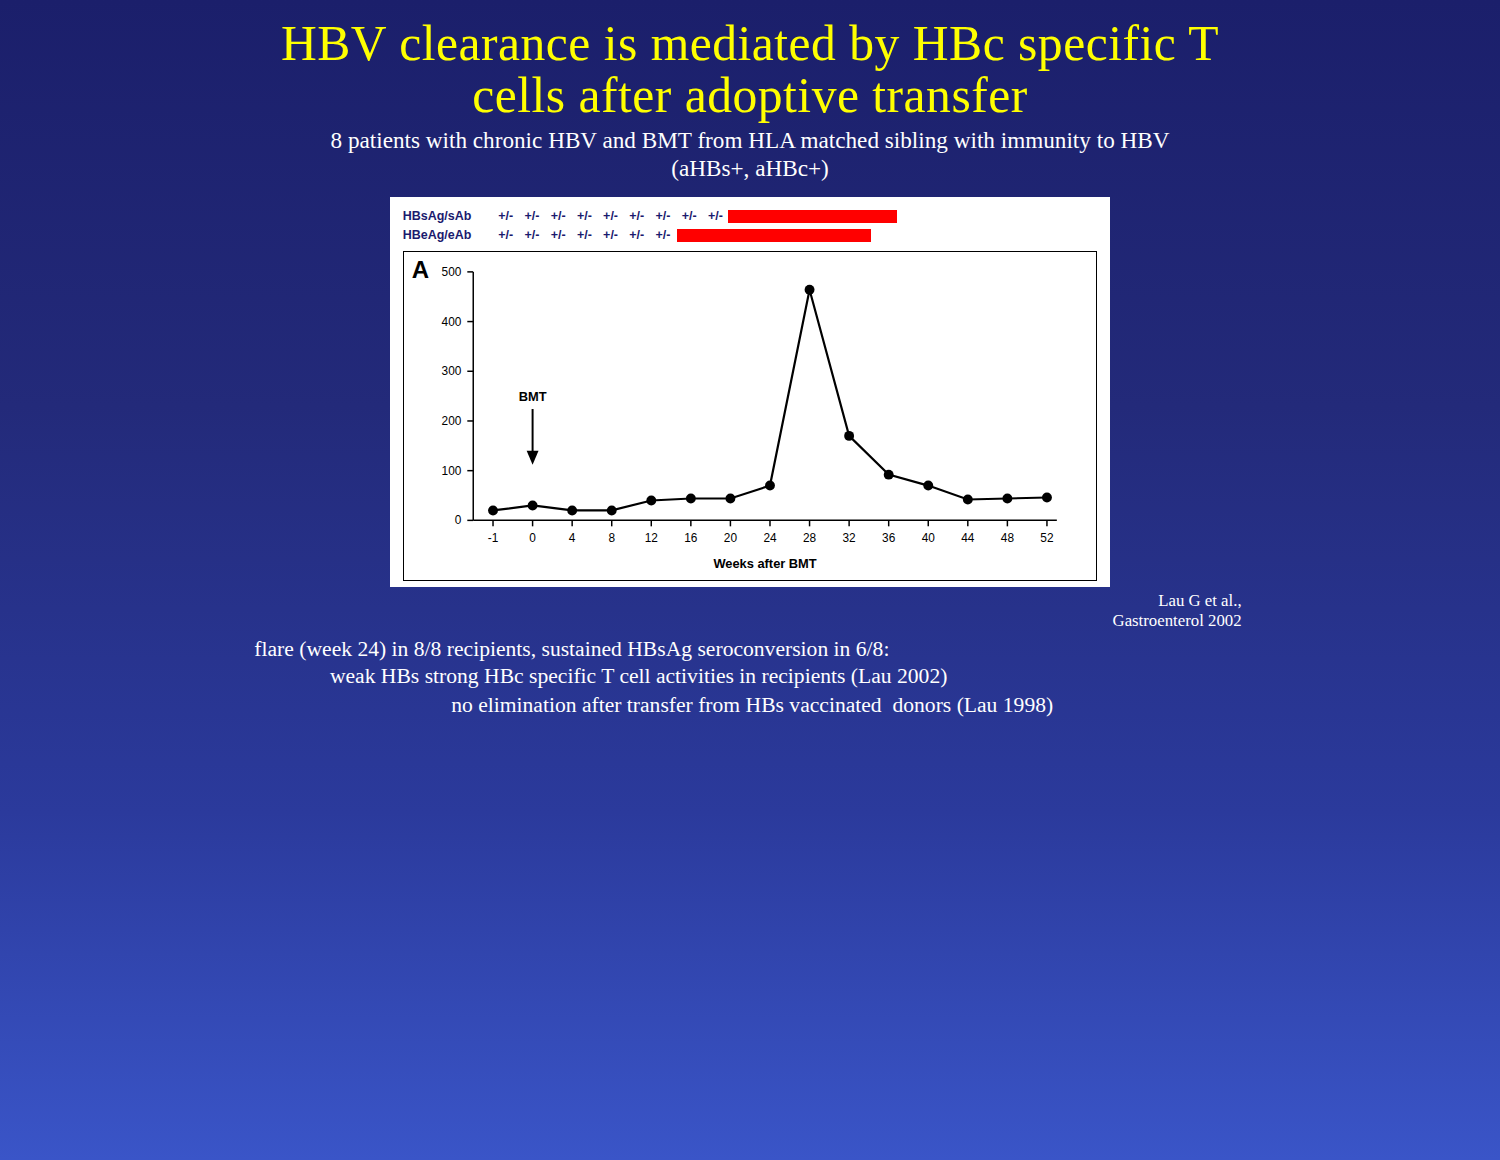HBV clearance is mediated by HBc specific T cells after adoptive transfer
8 patients with chronic HBV and BMT from HLA matched sibling with immunity to HBV (aHBs+, aHBc+)
HBsAg/sAb+/-+/-+/-+/-+/-+/-+/-+/-+/-
HBeAg/eAb+/-+/-+/-+/-+/-+/-+/-+/-
A 0 100 200 300 400 500 -1 0 4 8 12 16 20 24 28 32 36 40 44 48 52 BMT Weeks after BMT
Lau G et al.,
Gastroenterol 2002
flare (week 24) in 8/8 recipients, sustained HBsAg seroconversion in 6/8: weak HBs strong HBc specific T cell activities in recipients (Lau 2002) no elimination after transfer from HBs vaccinated donors (Lau 1998)